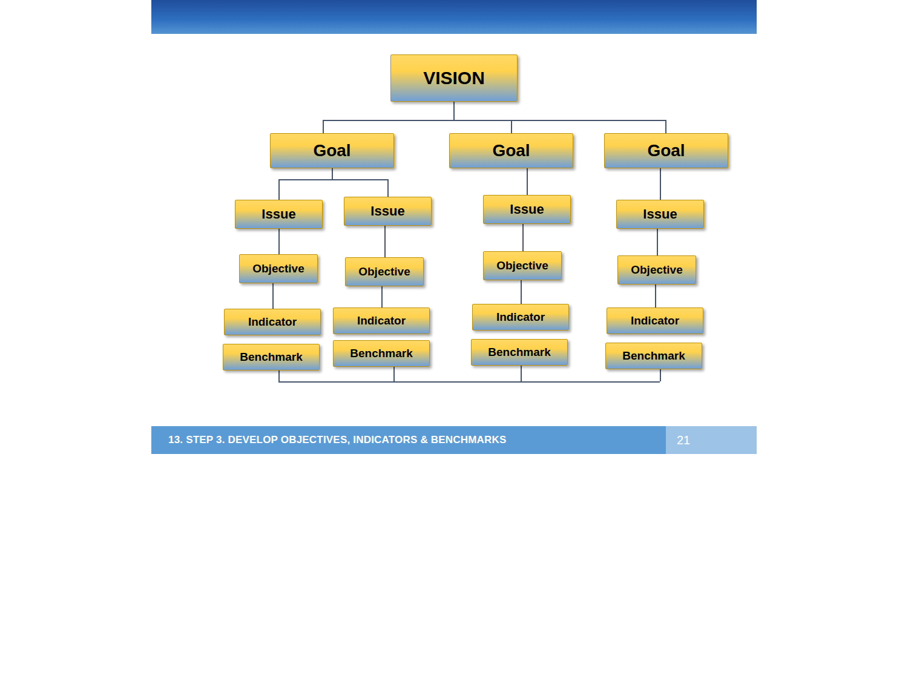VISION
Goal
Goal
Goal
Issue
Issue
Issue
Issue
Objective
Objective
Objective
Objective
Indicator
Indicator
Indicator
Indicator
Benchmark
Benchmark
Benchmark
Benchmark
13. STEP 3. DEVELOP OBJECTIVES, INDICATORS & BENCHMARKS
21